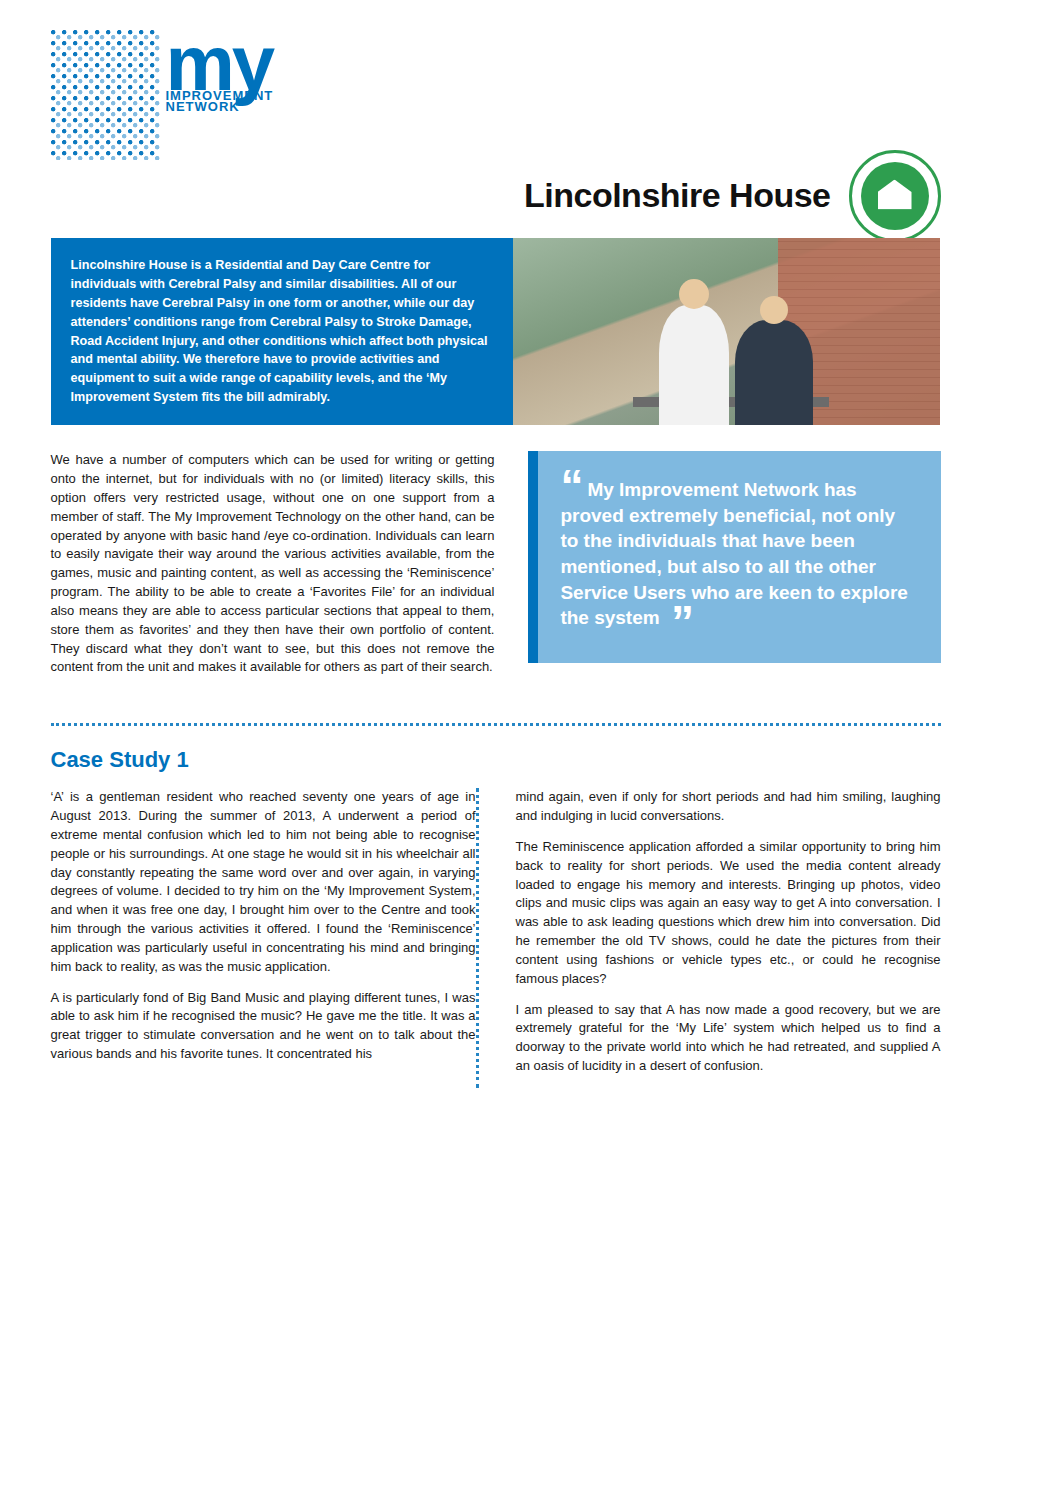my
IMPROVEMENT NETWORK
Lincolnshire House
Lincolnshire House is a Residential and Day Care Centre for individuals with Cerebral Palsy and similar disabilities. All of our residents have Cerebral Palsy in one form or another, while our day attenders’ conditions range from Cerebral Palsy to Stroke Damage, Road Accident Injury, and other conditions which affect both physical and mental ability. We therefore have to provide activities and equipment to suit a wide range of capability levels, and the ‘My Improvement System fits the bill admirably.
We have a number of computers which can be used for writing or getting onto the internet, but for individuals with no (or limited) literacy skills, this option offers very restricted usage, without one on one support from a member of staff. The My Improvement Technology on the other hand, can be operated by anyone with basic hand /eye co-ordination. Individuals can learn to easily navigate their way around the various activities available, from the games, music and painting content, as well as accessing the ‘Reminiscence’ program. The ability to be able to create a ‘Favorites File’ for an individual also means they are able to access particular sections that appeal to them, store them as favorites’ and they then have their own portfolio of content. They discard what they don’t want to see, but this does not remove the content from the unit and makes it available for others as part of their search.
“My Improvement Network has proved extremely beneficial, not only to the individuals that have been mentioned, but also to all the other Service Users who are keen to explore the system ”
Case Study 1
‘A’ is a gentleman resident who reached seventy one years of age in August 2013. During the summer of 2013, A underwent a period of extreme mental confusion which led to him not being able to recognise people or his surroundings. At one stage he would sit in his wheelchair all day constantly repeating the same word over and over again, in varying degrees of volume. I decided to try him on the ‘My Improvement System, and when it was free one day, I brought him over to the Centre and took him through the various activities it offered. I found the ‘Reminiscence’ application was particularly useful in concentrating his mind and bringing him back to reality, as was the music application.
A is particularly fond of Big Band Music and playing different tunes, I was able to ask him if he recognised the music? He gave me the title. It was a great trigger to stimulate conversation and he went on to talk about the various bands and his favorite tunes. It concentrated his
mind again, even if only for short periods and had him smiling, laughing and indulging in lucid conversations.
The Reminiscence application afforded a similar opportunity to bring him back to reality for short periods. We used the media content already loaded to engage his memory and interests. Bringing up photos, video clips and music clips was again an easy way to get A into conversation. I was able to ask leading questions which drew him into conversation. Did he remember the old TV shows, could he date the pictures from their content using fashions or vehicle types etc., or could he recognise famous places?
I am pleased to say that A has now made a good recovery, but we are extremely grateful for the ‘My Life’ system which helped us to find a doorway to the private world into which he had retreated, and supplied A an oasis of lucidity in a desert of confusion.